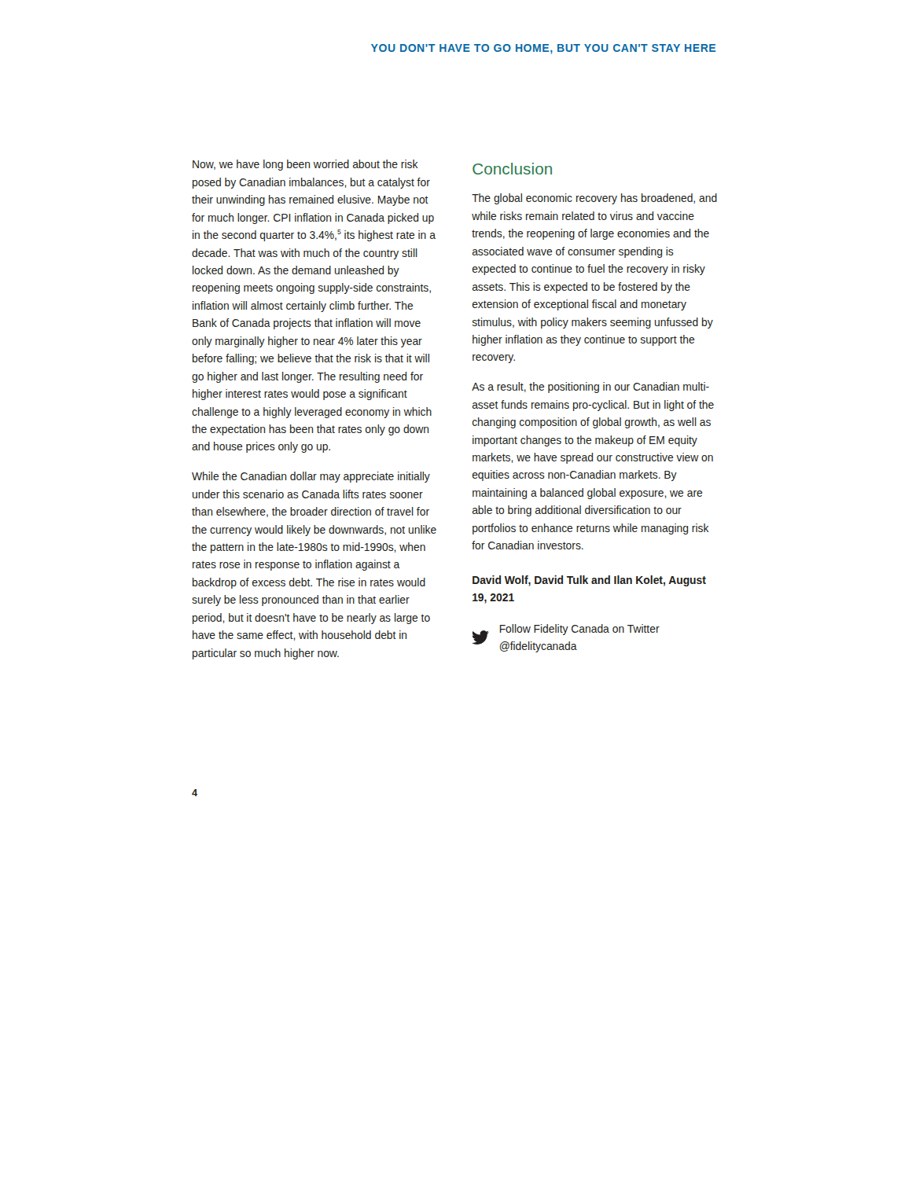YOU DON'T HAVE TO GO HOME, BUT YOU CAN'T STAY HERE
Now, we have long been worried about the risk posed by Canadian imbalances, but a catalyst for their unwinding has remained elusive. Maybe not for much longer. CPI inflation in Canada picked up in the second quarter to 3.4%,5 its highest rate in a decade. That was with much of the country still locked down. As the demand unleashed by reopening meets ongoing supply-side constraints, inflation will almost certainly climb further. The Bank of Canada projects that inflation will move only marginally higher to near 4% later this year before falling; we believe that the risk is that it will go higher and last longer. The resulting need for higher interest rates would pose a significant challenge to a highly leveraged economy in which the expectation has been that rates only go down and house prices only go up.
While the Canadian dollar may appreciate initially under this scenario as Canada lifts rates sooner than elsewhere, the broader direction of travel for the currency would likely be downwards, not unlike the pattern in the late-1980s to mid-1990s, when rates rose in response to inflation against a backdrop of excess debt. The rise in rates would surely be less pronounced than in that earlier period, but it doesn't have to be nearly as large to have the same effect, with household debt in particular so much higher now.
Conclusion
The global economic recovery has broadened, and while risks remain related to virus and vaccine trends, the reopening of large economies and the associated wave of consumer spending is expected to continue to fuel the recovery in risky assets. This is expected to be fostered by the extension of exceptional fiscal and monetary stimulus, with policy makers seeming unfussed by higher inflation as they continue to support the recovery.
As a result, the positioning in our Canadian multi-asset funds remains pro-cyclical. But in light of the changing composition of global growth, as well as important changes to the makeup of EM equity markets, we have spread our constructive view on equities across non-Canadian markets. By maintaining a balanced global exposure, we are able to bring additional diversification to our portfolios to enhance returns while managing risk for Canadian investors.
David Wolf, David Tulk and Ilan Kolet, August 19, 2021
Follow Fidelity Canada on Twitter @fidelitycanada
4